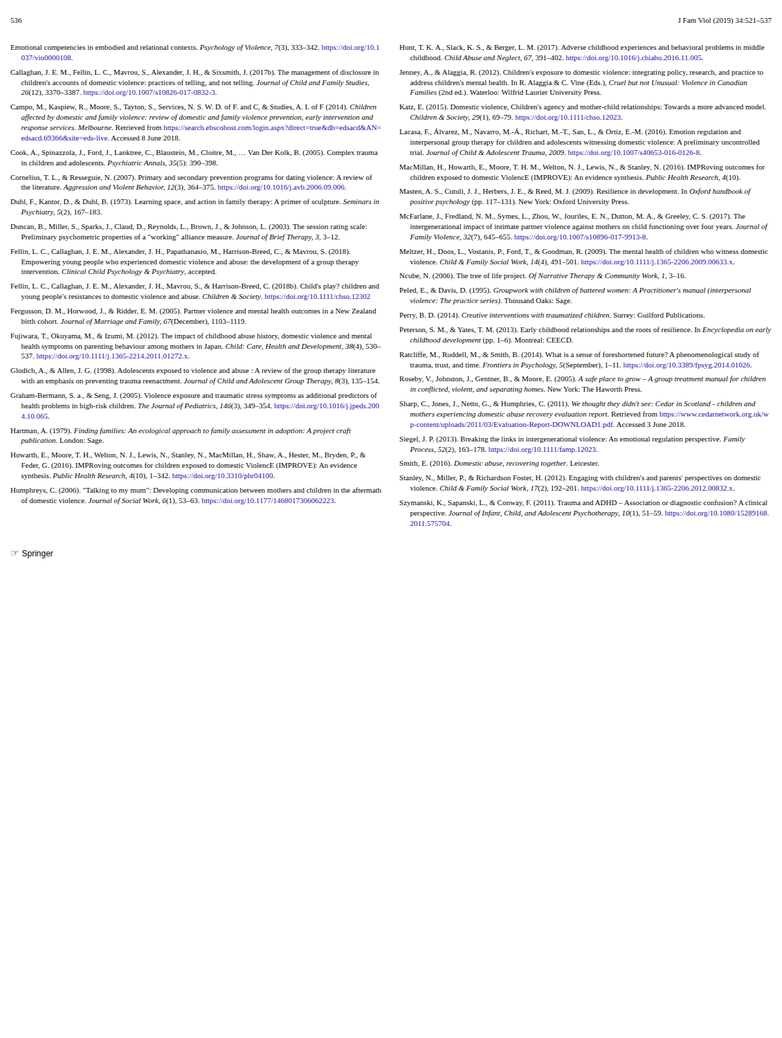536 J Fam Viol (2019) 34:521–537
Emotional competencies in embodied and relational contexts. Psychology of Violence, 7(3), 333–342. https://doi.org/10.1037/vio0000108.
Callaghan, J. E. M., Fellin, L. C., Mavrou, S., Alexander, J. H., & Sixsmith, J. (2017b). The management of disclosure in children's accounts of domestic violence: practices of telling, and not telling. Journal of Child and Family Studies, 26(12), 3370–3387. https://doi.org/10.1007/s10826-017-0832-3.
Campo, M., Kaspiew, R., Moore, S., Tayton, S., Services, N. S. W. D. of F. and C, & Studies, A. I. of F (2014). Children affected by domestic and family violence: review of domestic and family violence prevention, early intervention and response services. Melbourne. Retrieved from https://search.ebscohost.com/login.aspx?direct=true&db=edsacd&AN=edsacd.69366&site=eds-live. Accessed 8 June 2018.
Cook, A., Spinazzola, J., Ford, J., Lanktree, C., Blaustein, M., Cloitre, M., … Van Der Kolk, B. (2005). Complex trauma in children and adolescents. Psychiatric Annals, 35(5): 390–398.
Cornelius, T. L., & Resseguie, N. (2007). Primary and secondary prevention programs for dating violence: A review of the literature. Aggression and Violent Behavior, 12(3), 364–375. https://doi.org/10.1016/j.avb.2006.09.006.
Duhl, F., Kantor, D., & Duhl, B. (1973). Learning space, and action in family therapy: A primer of sculpture. Seminars in Psychiatry, 5(2), 167–183.
Duncan, B., Miller, S., Sparks, J., Claud, D., Reynolds, L., Brown, J., & Johnson, L. (2003). The session rating scale: Preliminary psychometric properties of a "working" alliance measure. Journal of Brief Therapy, 3, 3–12.
Fellin, L. C., Callaghan, J. E. M., Alexander, J. H., Papathanasio, M., Harrison-Breed, C., & Mavrou, S. (2018). Empowering young people who experienced domestic violence and abuse: the development of a group therapy intervention. Clinical Child Psychology & Psychiatry, accepted.
Fellin, L. C., Callaghan, J. E. M., Alexander, J. H., Mavrou, S., & Harrison-Breed, C. (2018b). Child's play? children and young people's resistances to domestic violence and abuse. Children & Society. https://doi.org/10.1111/chso.12302
Fergusson, D. M., Horwood, J., & Ridder, E. M. (2005). Partner violence and mental health outcomes in a New Zealand birth cohort. Journal of Marriage and Family, 67(December), 1103–1119.
Fujiwara, T., Okuyama, M., & Izumi, M. (2012). The impact of childhood abuse history, domestic violence and mental health symptoms on parenting behaviour among mothers in Japan. Child: Care, Health and Development, 38(4), 530–537. https://doi.org/10.1111/j.1365-2214.2011.01272.x.
Glodich, A., & Allen, J. G. (1998). Adolescents exposed to violence and abuse : A review of the group therapy literature with an emphasis on preventing trauma reenactment. Journal of Child and Adolescent Group Therapy, 8(3), 135–154.
Graham-Bermann, S. a., & Seng, J. (2005). Violence exposure and traumatic stress symptoms as additional predictors of health problems in high-risk children. The Journal of Pediatrics, 146(3), 349–354. https://doi.org/10.1016/j.jpeds.2004.10.065.
Hartman, A. (1979). Finding families: An ecological approach to family assessment in adoption: A project craft publication. London: Sage.
Howarth, E., Moore, T. H., Welton, N. J., Lewis, N., Stanley, N., MacMillan, H., Shaw, A., Hester, M., Bryden, P., & Feder, G. (2016). IMPRoving outcomes for children exposed to domestic ViolencE (IMPROVE): An evidence synthesis. Public Health Research, 4(10), 1–342. https://doi.org/10.3310/phr04100.
Humphreys, C. (2006). "Talking to my mum": Developing communication between mothers and children in the aftermath of domestic violence. Journal of Social Work, 6(1), 53–63. https://doi.org/10.1177/1468017306062223.
Hunt, T. K. A., Slack, K. S., & Berger, L. M. (2017). Adverse childhood experiences and behavioral problems in middle childhood. Child Abuse and Neglect, 67, 391–402. https://doi.org/10.1016/j.chiabu.2016.11.005.
Jenney, A., & Alaggia, R. (2012). Children's exposure to domestic violence: integrating policy, research, and practice to address children's mental health. In R. Alaggia & C. Vine (Eds.), Cruel but not Unusual: Violence in Canadian Families (2nd ed.). Waterloo: Wilfrid Laurier University Press.
Katz, E. (2015). Domestic violence, Children's agency and mother-child relationships: Towards a more advanced model. Children & Society, 29(1), 69–79. https://doi.org/10.1111/chso.12023.
Lacasa, F., Álvarez, M., Navarro, M.-Á., Richart, M.-T., San, L., & Ortiz, E.-M. (2016). Emotion regulation and interpersonal group therapy for children and adolescents witnessing domestic violence: A preliminary uncontrolled trial. Journal of Child & Adolescent Trauma, 2009. https://doi.org/10.1007/s40653-016-0126-8.
MacMillan, H., Howarth, E., Moore, T. H. M., Welton, N. J., Lewis, N., & Stanley, N. (2016). IMPRoving outcomes for children exposed to domestic ViolencE (IMPROVE): An evidence synthesis. Public Health Research, 4(10).
Masten, A. S., Cutuli, J. J., Herbers, J. E., & Reed, M. J. (2009). Resilience in development. In Oxford handbook of positive psychology (pp. 117–131). New York: Oxford University Press.
McFarlane, J., Fredland, N. M., Symes, L., Zhou, W., Jouriles, E. N., Dutton, M. A., & Greeley, C. S. (2017). The intergenerational impact of intimate partner violence against mothers on child functioning over four years. Journal of Family Violence, 32(7), 645–655. https://doi.org/10.1007/s10896-017-9913-8.
Meltzer, H., Doos, L., Vostanis, P., Ford, T., & Goodman, R. (2009). The mental health of children who witness domestic violence. Child & Family Social Work, 14(4), 491–501. https://doi.org/10.1111/j.1365-2206.2009.00633.x.
Ncube, N. (2006). The tree of life project. Of Narrative Therapy & Community Work, 1, 3–16.
Peled, E., & Davis, D. (1995). Groupwork with children of battered women: A Practitioner's manual (interpersonal violence: The practice series). Thousand Oaks: Sage.
Perry, B. D. (2014). Creative interventions with traumatized children. Surrey: Guilford Publications.
Peterson, S. M., & Yates, T. M. (2013). Early childhood relationships and the roots of resilience. In Encyclopedia on early childhood development (pp. 1–6). Montreal: CEECD.
Ratcliffe, M., Ruddell, M., & Smith, B. (2014). What is a sense of foreshortened future? A phenomenological study of trauma, trust, and time. Frontiers in Psychology, 5(September), 1–11. https://doi.org/10.3389/fpsyg.2014.01026.
Roseby, V., Johnston, J., Gentner, B., & Moore, E. (2005). A safe place to grow – A group treatment manual for children in conflicted, violent, and separating homes. New York: The Haworth Press.
Sharp, C., Jones, J., Netto, G., & Humphries, C. (2011). We thought they didn't see: Cedar in Scotland - children and mothers experiencing domestic abuse recovery evaluation report. Retrieved from https://www.cedarnetwork.org.uk/wp-content/uploads/2011/03/Evaluation-Report-DOWNLOAD1.pdf. Accessed 3 June 2018.
Siegel, J. P. (2013). Breaking the links in intergenerational violence: An emotional regulation perspective. Family Process, 52(2), 163–178. https://doi.org/10.1111/famp.12023.
Smith, E. (2016). Domestic abuse, recovering together. Leicester.
Stanley, N., Miller, P., & Richardson Foster, H. (2012). Engaging with children's and parents' perspectives on domestic violence. Child & Family Social Work, 17(2), 192–201. https://doi.org/10.1111/j.1365-2206.2012.00832.x.
Szymanski, K., Sapanski, L., & Conway, F. (2011). Trauma and ADHD – Association or diagnostic confusion? A clinical perspective. Journal of Infant, Child, and Adolescent Psychotherapy, 10(1), 51–59. https://doi.org/10.1080/15289168.2011.575704.
☞Springer